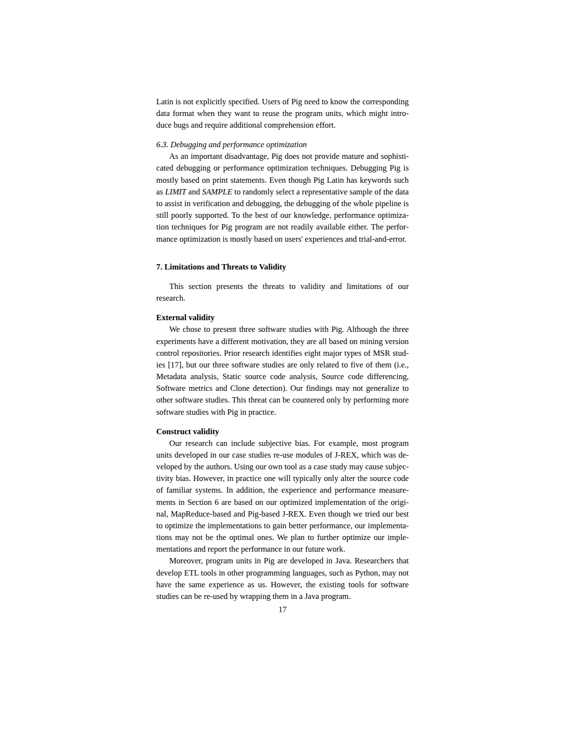Latin is not explicitly specified. Users of Pig need to know the corresponding data format when they want to reuse the program units, which might introduce bugs and require additional comprehension effort.
6.3. Debugging and performance optimization
As an important disadvantage, Pig does not provide mature and sophisticated debugging or performance optimization techniques. Debugging Pig is mostly based on print statements. Even though Pig Latin has keywords such as LIMIT and SAMPLE to randomly select a representative sample of the data to assist in verification and debugging, the debugging of the whole pipeline is still poorly supported. To the best of our knowledge, performance optimization techniques for Pig program are not readily available either. The performance optimization is mostly based on users' experiences and trial-and-error.
7. Limitations and Threats to Validity
This section presents the threats to validity and limitations of our research.
External validity
We chose to present three software studies with Pig. Although the three experiments have a different motivation, they are all based on mining version control repositories. Prior research identifies eight major types of MSR studies [17], but our three software studies are only related to five of them (i.e., Metadata analysis, Static source code analysis, Source code differencing, Software metrics and Clone detection). Our findings may not generalize to other software studies. This threat can be countered only by performing more software studies with Pig in practice.
Construct validity
Our research can include subjective bias. For example, most program units developed in our case studies re-use modules of J-REX, which was developed by the authors. Using our own tool as a case study may cause subjectivity bias. However, in practice one will typically only alter the source code of familiar systems. In addition, the experience and performance measurements in Section 6 are based on our optimized implementation of the original, MapReduce-based and Pig-based J-REX. Even though we tried our best to optimize the implementations to gain better performance, our implementations may not be the optimal ones. We plan to further optimize our implementations and report the performance in our future work.
Moreover, program units in Pig are developed in Java. Researchers that develop ETL tools in other programming languages, such as Python, may not have the same experience as us. However, the existing tools for software studies can be re-used by wrapping them in a Java program.
17